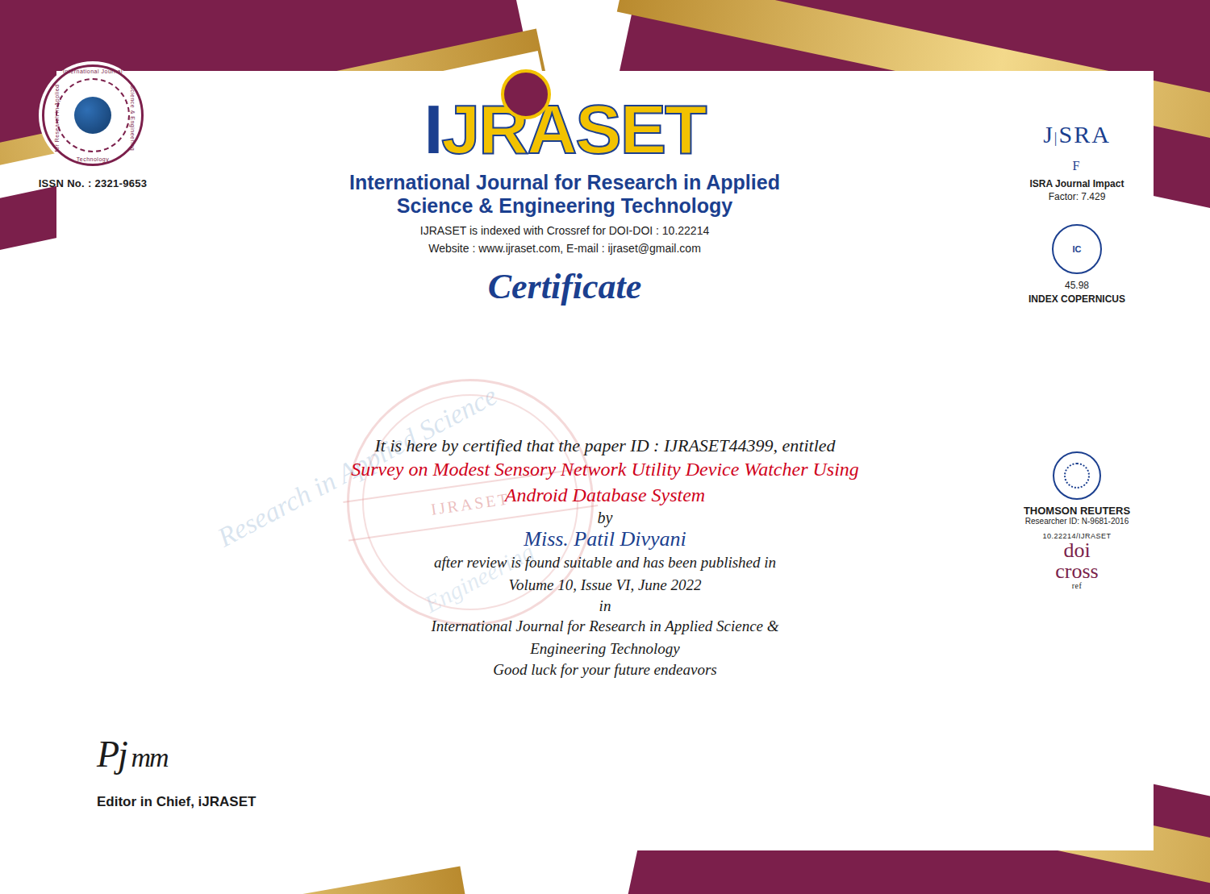International Journal Technology for Research in Applied Science & Engineering
ISSN No. : 2321-9653
IJRASET
International Journal for Research in Applied
Science & Engineering Technology
IJRASET is indexed with Crossref for DOI-DOI : 10.22214
Website : www.ijraset.com, E-mail : ijraset@gmail.com
Certificate
J|SRA
F
ISRA Journal Impact Factor: 7.429
IC
45.98INDEX COPERNICUS
THOMSON REUTERS
Researcher ID: N-9681-2016
10.22214/IJRASET
doi
crossref
IJRASET
Research in Applied Science
Engineering
It is here by certified that the paper ID : IJRASET44399, entitled
Survey on Modest Sensory Network Utility Device Watcher Using
Android Database System
by
Miss. Patil Divyani
after review is found suitable and has been published in
Volume 10, Issue VI, June 2022
in
International Journal for Research in Applied Science &
Engineering Technology
Good luck for your future endeavors
Pj mm
Editor in Chief, iJRASET
SJIF
Factor
TOGETHER WE REACH THE GOAL SJIF 7.429